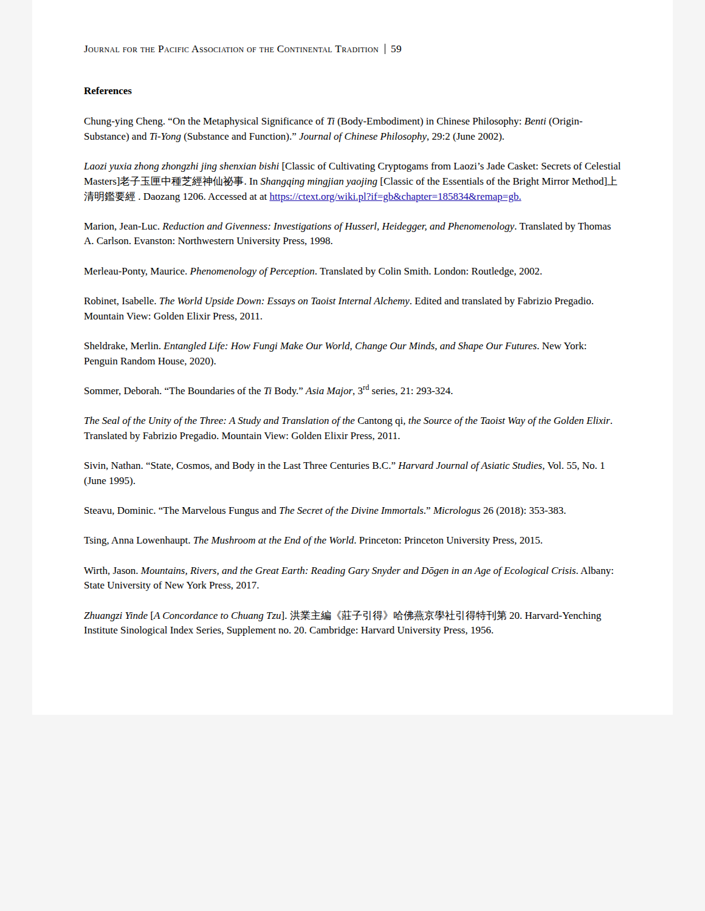Journal for the Pacific Association of the Continental Tradition 59
References
Chung-ying Cheng. “On the Metaphysical Significance of Ti (Body-Embodiment) in Chinese Philosophy: Benti (Origin-Substance) and Ti-Yong (Substance and Function).” Journal of Chinese Philosophy, 29:2 (June 2002).
Laozi yuxia zhong zhongzhi jing shenxian bishi [Classic of Cultivating Cryptogams from Laozi’s Jade Casket: Secrets of Celestial Masters]老子玉匣中種芝經神仙祕事. In Shangqing mingjian yaojing [Classic of the Essentials of the Bright Mirror Method]上清明鑑要經 . Daozang 1206. Accessed at at https://ctext.org/wiki.pl?if=gb&chapter=185834&remap=gb.
Marion, Jean-Luc. Reduction and Givenness: Investigations of Husserl, Heidegger, and Phenomenology. Translated by Thomas A. Carlson. Evanston: Northwestern University Press, 1998.
Merleau-Ponty, Maurice. Phenomenology of Perception. Translated by Colin Smith. London: Routledge, 2002.
Robinet, Isabelle. The World Upside Down: Essays on Taoist Internal Alchemy. Edited and translated by Fabrizio Pregadio. Mountain View: Golden Elixir Press, 2011.
Sheldrake, Merlin. Entangled Life: How Fungi Make Our World, Change Our Minds, and Shape Our Futures. New York: Penguin Random House, 2020).
Sommer, Deborah. “The Boundaries of the Ti Body.” Asia Major, 3rd series, 21: 293-324.
The Seal of the Unity of the Three: A Study and Translation of the Cantong qi, the Source of the Taoist Way of the Golden Elixir. Translated by Fabrizio Pregadio. Mountain View: Golden Elixir Press, 2011.
Sivin, Nathan. “State, Cosmos, and Body in the Last Three Centuries B.C.” Harvard Journal of Asiatic Studies, Vol. 55, No. 1 (June 1995).
Steavu, Dominic. “The Marvelous Fungus and The Secret of the Divine Immortals.” Micrologus 26 (2018): 353-383.
Tsing, Anna Lowenhaupt. The Mushroom at the End of the World. Princeton: Princeton University Press, 2015.
Wirth, Jason. Mountains, Rivers, and the Great Earth: Reading Gary Snyder and Dōgen in an Age of Ecological Crisis. Albany: State University of New York Press, 2017.
Zhuangzi Yinde [A Concordance to Chuang Tzu]. 洪業主編《莊子引得》哈佛燕京學社引得特刊第 20. Harvard-Yenching Institute Sinological Index Series, Supplement no. 20. Cambridge: Harvard University Press, 1956.